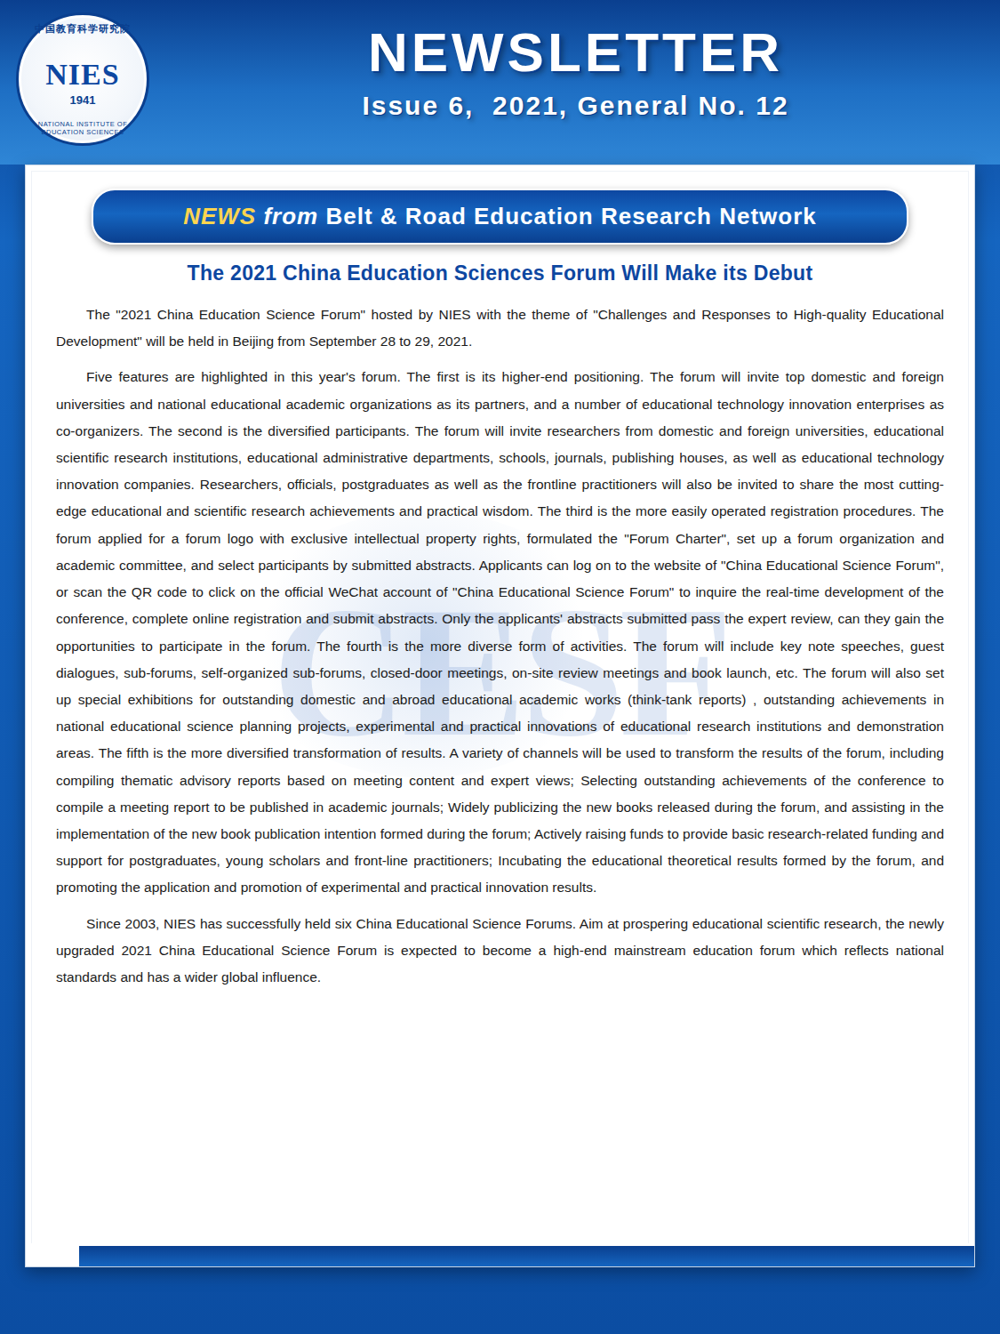中国教育科学研究院
NIES
1941
National Institute of Education Sciences
NEWSLETTER
Issue 6, 2021, General No. 12
CESF
NEWS from Belt & Road Education Research Network
The 2021 China Education Sciences Forum Will Make its Debut
The "2021 China Education Science Forum" hosted by NIES with the theme of "Challenges and Responses to High-quality Educational Development" will be held in Beijing from September 28 to 29, 2021.
Five features are highlighted in this year's forum. The first is its higher-end positioning. The forum will invite top domestic and foreign universities and national educational academic organizations as its partners, and a number of educational technology innovation enterprises as co-organizers. The second is the diversified participants. The forum will invite researchers from domestic and foreign universities, educational scientific research institutions, educational administrative departments, schools, journals, publishing houses, as well as educational technology innovation companies. Researchers, officials, postgraduates as well as the frontline practitioners will also be invited to share the most cutting-edge educational and scientific research achievements and practical wisdom. The third is the more easily operated registration procedures. The forum applied for a forum logo with exclusive intellectual property rights, formulated the "Forum Charter", set up a forum organization and academic committee, and select participants by submitted abstracts. Applicants can log on to the website of "China Educational Science Forum", or scan the QR code to click on the official WeChat account of "China Educational Science Forum" to inquire the real-time development of the conference, complete online registration and submit abstracts. Only the applicants' abstracts submitted pass the expert review, can they gain the opportunities to participate in the forum. The fourth is the more diverse form of activities. The forum will include key note speeches, guest dialogues, sub-forums, self-organized sub-forums, closed-door meetings, on-site review meetings and book launch, etc. The forum will also set up special exhibitions for outstanding domestic and abroad educational academic works (think-tank reports) , outstanding achievements in national educational science planning projects, experimental and practical innovations of educational research institutions and demonstration areas. The fifth is the more diversified transformation of results. A variety of channels will be used to transform the results of the forum, including compiling thematic advisory reports based on meeting content and expert views; Selecting outstanding achievements of the conference to compile a meeting report to be published in academic journals; Widely publicizing the new books released during the forum, and assisting in the implementation of the new book publication intention formed during the forum; Actively raising funds to provide basic research-related funding and support for postgraduates, young scholars and front-line practitioners; Incubating the educational theoretical results formed by the forum, and promoting the application and promotion of experimental and practical innovation results.
Since 2003, NIES has successfully held six China Educational Science Forums. Aim at prospering educational scientific research, the newly upgraded 2021 China Educational Science Forum is expected to become a high-end mainstream education forum which reflects national standards and has a wider global influence.